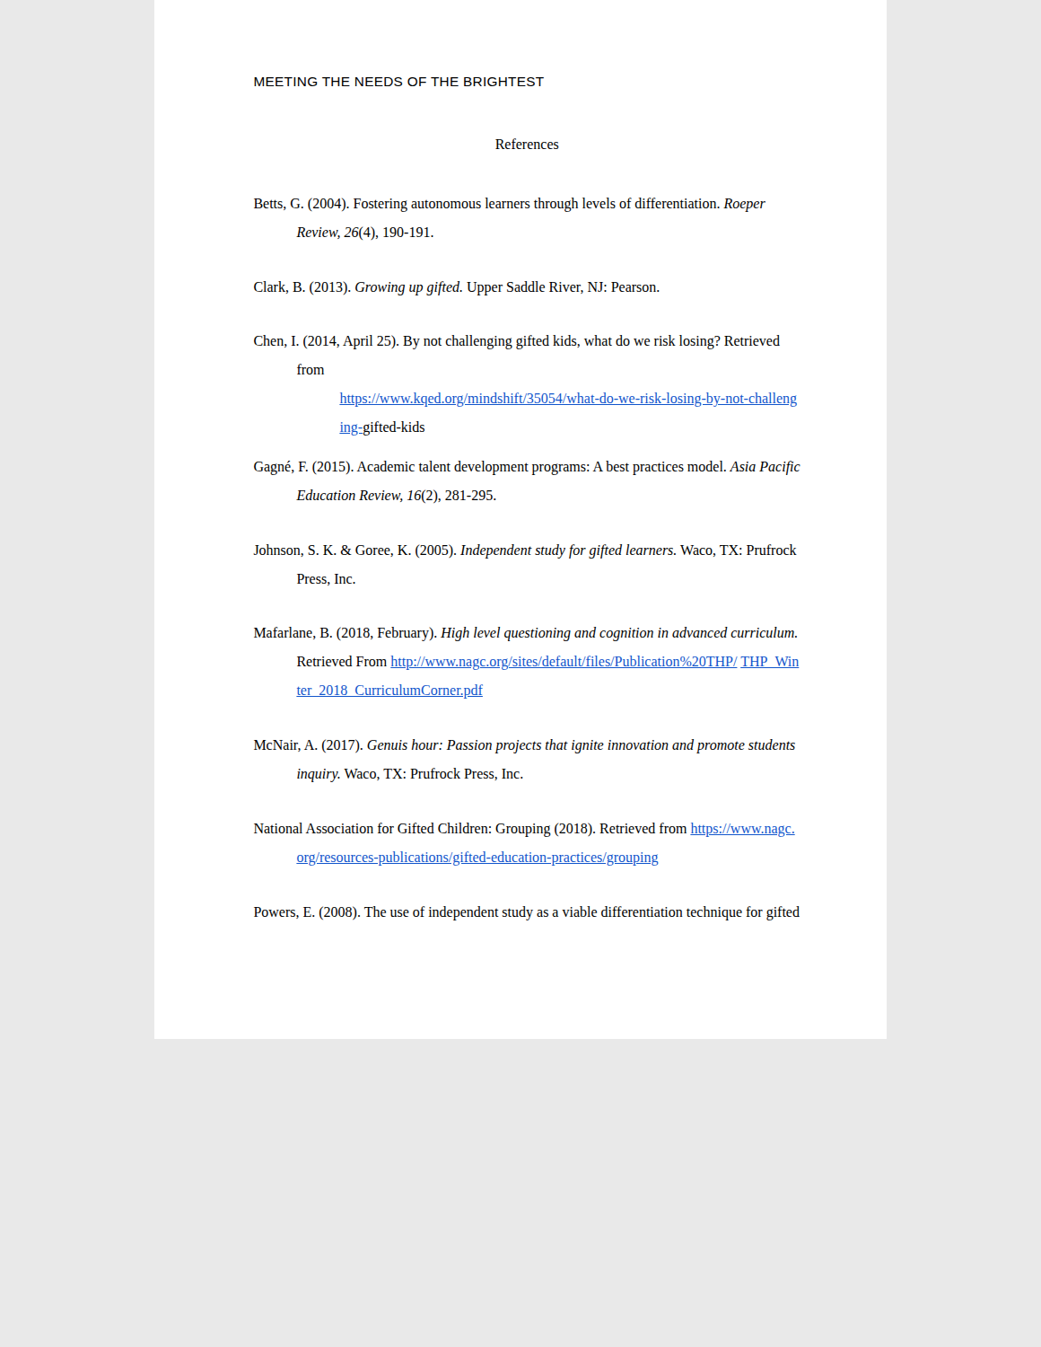MEETING THE NEEDS OF THE BRIGHTEST
References
Betts, G. (2004). Fostering autonomous learners through levels of differentiation. Roeper Review, 26(4), 190-191.
Clark, B. (2013). Growing up gifted. Upper Saddle River, NJ: Pearson.
Chen, I. (2014, April 25). By not challenging gifted kids, what do we risk losing? Retrieved from https://www.kqed.org/mindshift/35054/what-do-we-risk-losing-by-not-challenging-gifted-kids
Gagné, F. (2015). Academic talent development programs: A best practices model. Asia Pacific Education Review, 16(2), 281-295.
Johnson, S. K. & Goree, K. (2005). Independent study for gifted learners. Waco, TX: Prufrock Press, Inc.
Mafarlane, B. (2018, February). High level questioning and cognition in advanced curriculum. Retrieved From http://www.nagc.org/sites/default/files/Publication%20THP/ THP_Winter_2018_CurriculumCorner.pdf
McNair, A. (2017). Genuis hour: Passion projects that ignite innovation and promote students inquiry. Waco, TX: Prufrock Press, Inc.
National Association for Gifted Children: Grouping (2018). Retrieved from https://www.nagc.org/resources-publications/gifted-education-practices/grouping
Powers, E. (2008). The use of independent study as a viable differentiation technique for gifted